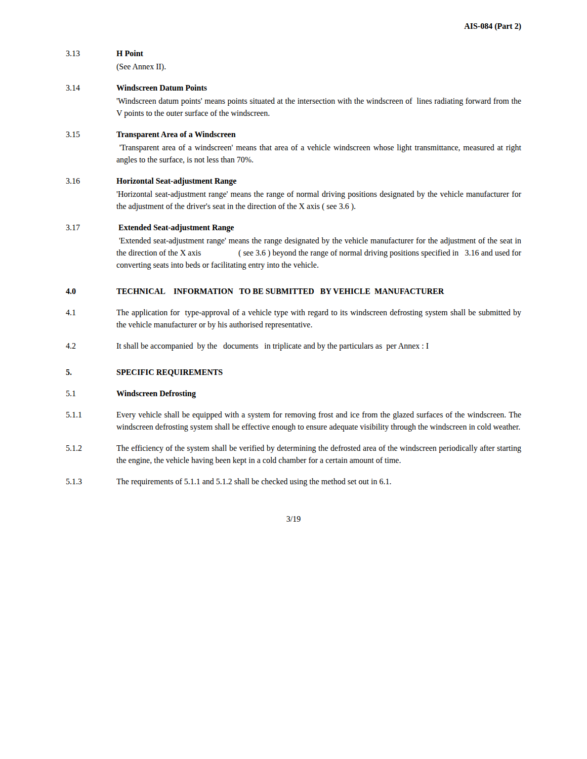AIS-084 (Part 2)
3.13
H Point
(See Annex II).
3.14
Windscreen Datum Points
'Windscreen datum points' means points situated at the intersection with the windscreen of lines radiating forward from the V points to the outer surface of the windscreen.
3.15
Transparent Area of a Windscreen
'Transparent area of a windscreen' means that area of a vehicle windscreen whose light transmittance, measured at right angles to the surface, is not less than 70%.
3.16
Horizontal Seat-adjustment Range
'Horizontal seat-adjustment range' means the range of normal driving positions designated by the vehicle manufacturer for the adjustment of the driver's seat in the direction of the X axis ( see 3.6 ).
3.17
Extended Seat-adjustment Range
'Extended seat-adjustment range' means the range designated by the vehicle manufacturer for the adjustment of the seat in the direction of the X axis ( see 3.6 ) beyond the range of normal driving positions specified in 3.16 and used for converting seats into beds or facilitating entry into the vehicle.
4.0
TECHNICAL INFORMATION TO BE SUBMITTED BY VEHICLE MANUFACTURER
4.1
The application for type-approval of a vehicle type with regard to its windscreen defrosting system shall be submitted by the vehicle manufacturer or by his authorised representative.
4.2
It shall be accompanied by the documents in triplicate and by the particulars as per Annex : I
5.
SPECIFIC REQUIREMENTS
5.1
Windscreen Defrosting
5.1.1
Every vehicle shall be equipped with a system for removing frost and ice from the glazed surfaces of the windscreen. The windscreen defrosting system shall be effective enough to ensure adequate visibility through the windscreen in cold weather.
5.1.2
The efficiency of the system shall be verified by determining the defrosted area of the windscreen periodically after starting the engine, the vehicle having been kept in a cold chamber for a certain amount of time.
5.1.3
The requirements of 5.1.1 and 5.1.2 shall be checked using the method set out in 6.1.
3/19